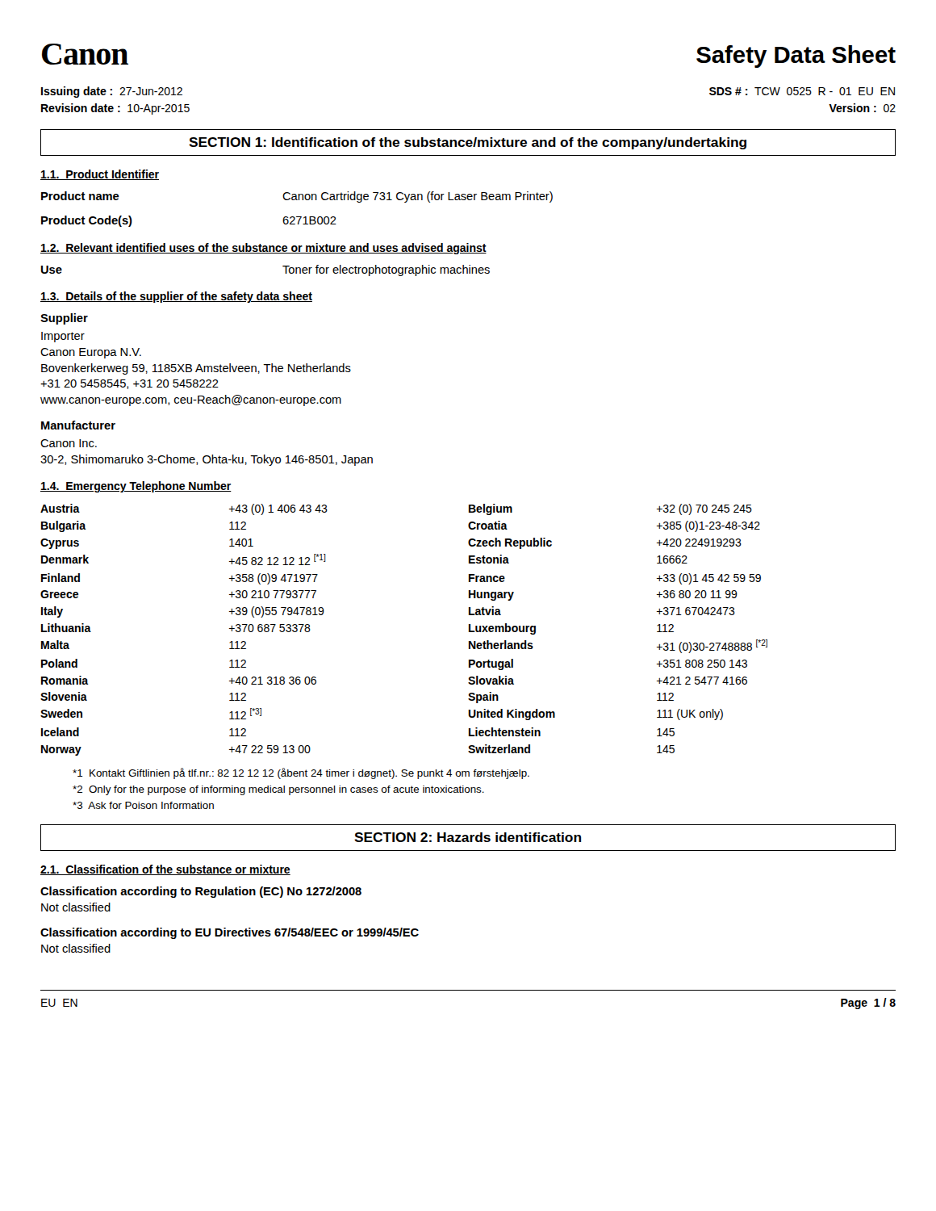Canon
Safety Data Sheet
Issuing date : 27-Jun-2012
Revision date : 10-Apr-2015
SDS # : TCW 0525 R - 01 EU EN
Version : 02
SECTION 1: Identification of the substance/mixture and of the company/undertaking
1.1. Product Identifier
Product name
Canon Cartridge 731 Cyan (for Laser Beam Printer)
Product Code(s)
6271B002
1.2. Relevant identified uses of the substance or mixture and uses advised against
Use
Toner for electrophotographic machines
1.3. Details of the supplier of the safety data sheet
Supplier
Importer
Canon Europa N.V.
Bovenkerkerweg 59, 1185XB Amstelveen, The Netherlands
+31 20 5458545, +31 20 5458222
www.canon-europe.com, ceu-Reach@canon-europe.com
Manufacturer
Canon Inc.
30-2, Shimomaruko 3-Chome, Ohta-ku, Tokyo 146-8501, Japan
1.4. Emergency Telephone Number
| Austria | +43 (0) 1 406 43 43 | Belgium | +32 (0) 70 245 245 |
| Bulgaria | 112 | Croatia | +385 (0)1-23-48-342 |
| Cyprus | 1401 | Czech Republic | +420 224919293 |
| Denmark | +45 82 12 12 12 [*1] | Estonia | 16662 |
| Finland | +358 (0)9 471977 | France | +33 (0)1 45 42 59 59 |
| Greece | +30 210 7793777 | Hungary | +36 80 20 11 99 |
| Italy | +39 (0)55 7947819 | Latvia | +371 67042473 |
| Lithuania | +370 687 53378 | Luxembourg | 112 |
| Malta | 112 | Netherlands | +31 (0)30-2748888 [*2] |
| Poland | 112 | Portugal | +351 808 250 143 |
| Romania | +40 21 318 36 06 | Slovakia | +421 2 5477 4166 |
| Slovenia | 112 | Spain | 112 |
| Sweden | 112 [*3] | United Kingdom | 111 (UK only) |
| Iceland | 112 | Liechtenstein | 145 |
| Norway | +47 22 59 13 00 | Switzerland | 145 |
*1 Kontakt Giftlinien på tlf.nr.: 82 12 12 12 (åbent 24 timer i døgnet). Se punkt 4 om førstehjælp.
*2 Only for the purpose of informing medical personnel in cases of acute intoxications.
*3 Ask for Poison Information
SECTION 2: Hazards identification
2.1. Classification of the substance or mixture
Classification according to Regulation (EC) No 1272/2008
Not classified
Classification according to EU Directives 67/548/EEC or 1999/45/EC
Not classified
EU EN
Page 1 / 8